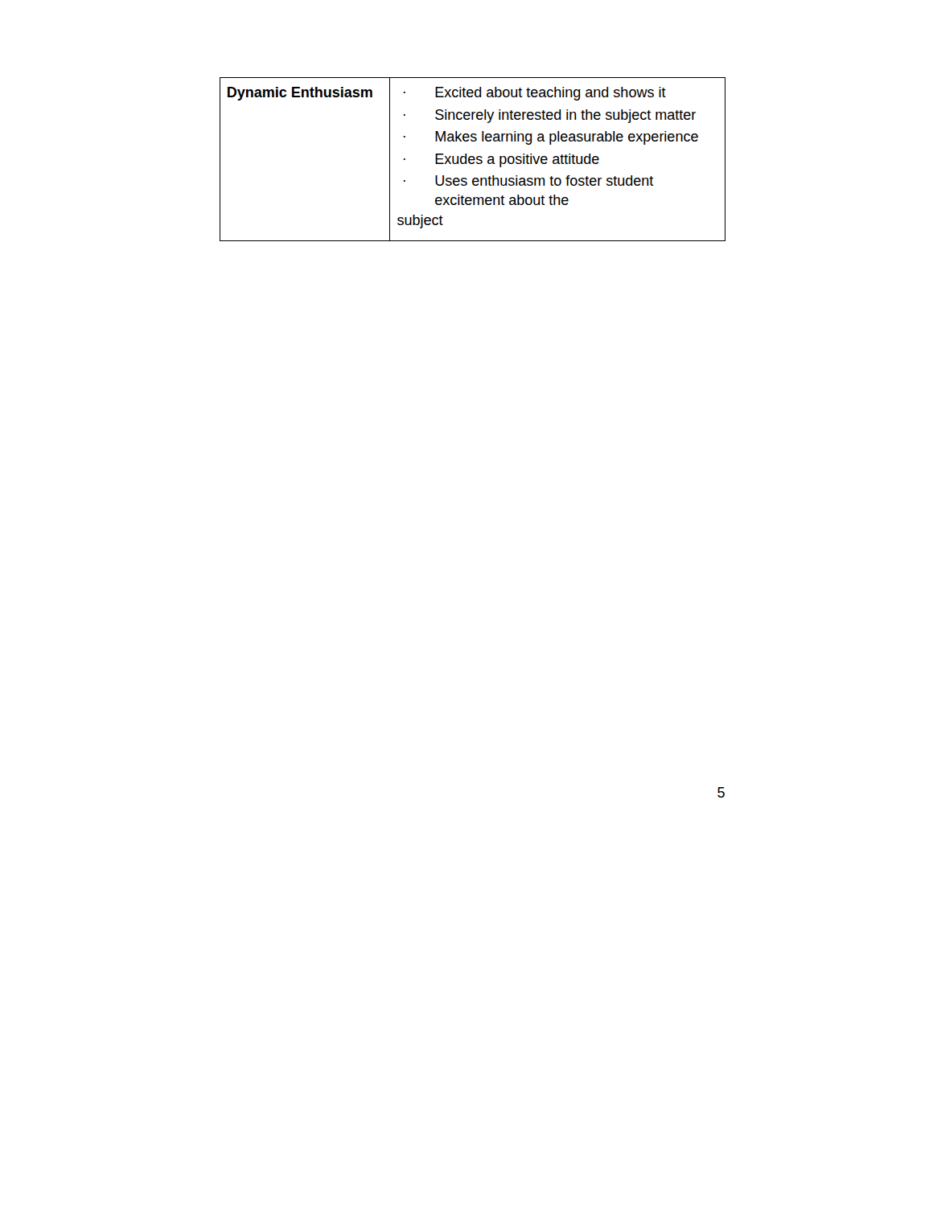| Dynamic Enthusiasm | Excited about teaching and shows it Sincerely interested in the subject matter Makes learning a pleasurable experience Exudes a positive attitude Uses enthusiasm to foster student excitement about the subject |
5